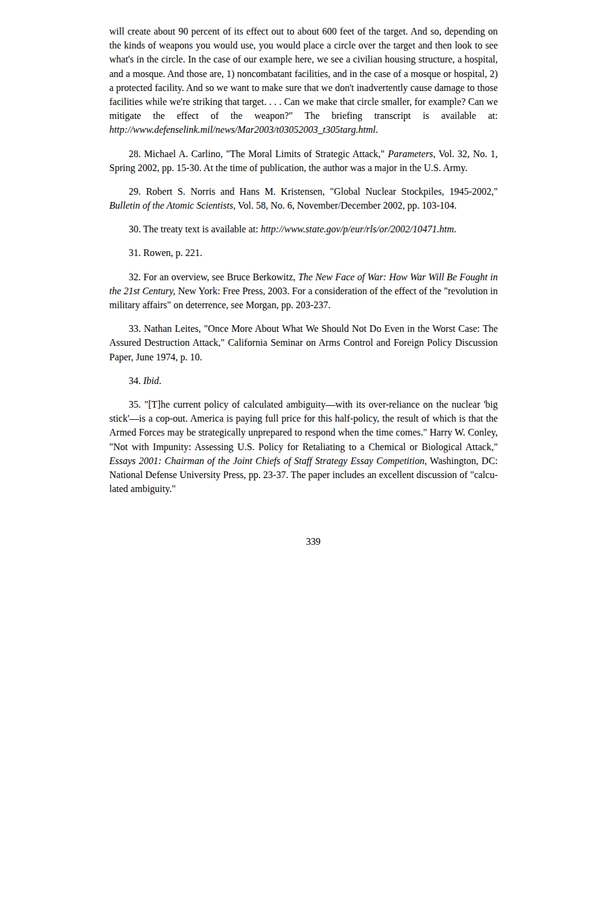will create about 90 percent of its effect out to about 600 feet of the target. And so, depending on the kinds of weapons you would use, you would place a circle over the target and then look to see what's in the circle. In the case of our example here, we see a civilian housing structure, a hospital, and a mosque. And those are, 1) noncombatant facilities, and in the case of a mosque or hospital, 2) a protected facility. And so we want to make sure that we don't inadvertently cause damage to those facilities while we're striking that target. . . . Can we make that circle smaller, for example? Can we mitigate the effect of the weapon?" The briefing transcript is available at: http://www.defenselink.mil/news/Mar2003/t03052003_t305targ.html.
28. Michael A. Carlino, "The Moral Limits of Strategic Attack," Parameters, Vol. 32, No. 1, Spring 2002, pp. 15-30. At the time of publication, the author was a major in the U.S. Army.
29. Robert S. Norris and Hans M. Kristensen, "Global Nuclear Stockpiles, 1945-2002," Bulletin of the Atomic Scientists, Vol. 58, No. 6, November/December 2002, pp. 103-104.
30. The treaty text is available at: http://www.state.gov/p/eur/rls/or/2002/10471.htm.
31. Rowen, p. 221.
32. For an overview, see Bruce Berkowitz, The New Face of War: How War Will Be Fought in the 21st Century, New York: Free Press, 2003. For a consideration of the effect of the "revolution in military affairs" on deterrence, see Morgan, pp. 203-237.
33. Nathan Leites, "Once More About What We Should Not Do Even in the Worst Case: The Assured Destruction Attack," California Seminar on Arms Control and Foreign Policy Discussion Paper, June 1974, p. 10.
34. Ibid.
35. "[T]he current policy of calculated ambiguity—with its over-reliance on the nuclear 'big stick'—is a cop-out. America is paying full price for this half-policy, the result of which is that the Armed Forces may be strategically unprepared to respond when the time comes." Harry W. Conley, "Not with Impunity: Assessing U.S. Policy for Retaliating to a Chemical or Biological Attack," Essays 2001: Chairman of the Joint Chiefs of Staff Strategy Essay Competition, Washington, DC: National Defense University Press, pp. 23-37. The paper includes an excellent discussion of "calculated ambiguity."
339